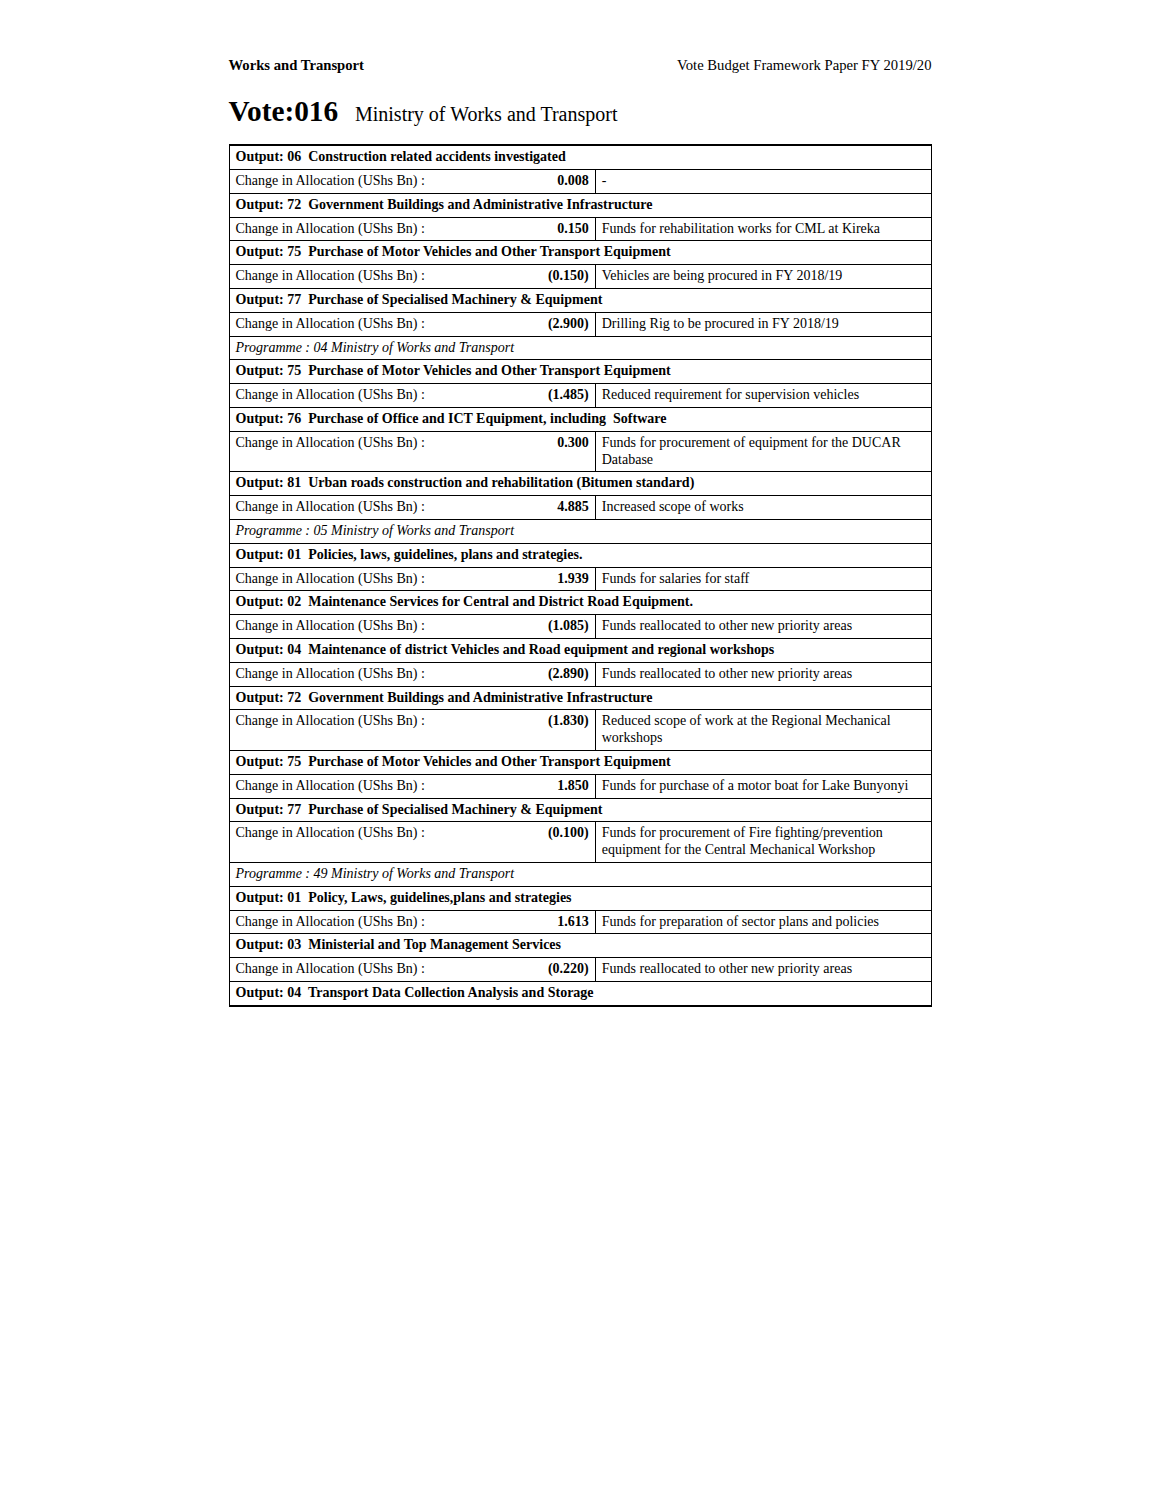Works and Transport
Vote Budget Framework Paper FY 2019/20
Vote:016 Ministry of Works and Transport
| Output: 06 Construction related accidents investigated |
| Change in Allocation (UShs Bn) : 0.008 | - |
| Output: 72 Government Buildings and Administrative Infrastructure |
| Change in Allocation (UShs Bn) : 0.150 | Funds for rehabilitation works for CML at Kireka |
| Output: 75 Purchase of Motor Vehicles and Other Transport Equipment |
| Change in Allocation (UShs Bn) : (0.150) | Vehicles are being procured in FY 2018/19 |
| Output: 77 Purchase of Specialised Machinery & Equipment |
| Change in Allocation (UShs Bn) : (2.900) | Drilling Rig to be procured in FY 2018/19 |
| Programme : 04 Ministry of Works and Transport |
| Output: 75 Purchase of Motor Vehicles and Other Transport Equipment |
| Change in Allocation (UShs Bn) : (1.485) | Reduced requirement for supervision vehicles |
| Output: 76 Purchase of Office and ICT Equipment, including Software |
| Change in Allocation (UShs Bn) : 0.300 | Funds for procurement of equipment for the DUCAR Database |
| Output: 81 Urban roads construction and rehabilitation (Bitumen standard) |
| Change in Allocation (UShs Bn) : 4.885 | Increased scope of works |
| Programme : 05 Ministry of Works and Transport |
| Output: 01 Policies, laws, guidelines, plans and strategies. |
| Change in Allocation (UShs Bn) : 1.939 | Funds for salaries for staff |
| Output: 02 Maintenance Services for Central and District Road Equipment. |
| Change in Allocation (UShs Bn) : (1.085) | Funds reallocated to other new priority areas |
| Output: 04 Maintenance of district Vehicles and Road equipment and regional workshops |
| Change in Allocation (UShs Bn) : (2.890) | Funds reallocated to other new priority areas |
| Output: 72 Government Buildings and Administrative Infrastructure |
| Change in Allocation (UShs Bn) : (1.830) | Reduced scope of work at the Regional Mechanical workshops |
| Output: 75 Purchase of Motor Vehicles and Other Transport Equipment |
| Change in Allocation (UShs Bn) : 1.850 | Funds for purchase of a motor boat for Lake Bunyonyi |
| Output: 77 Purchase of Specialised Machinery & Equipment |
| Change in Allocation (UShs Bn) : (0.100) | Funds for procurement of Fire fighting/prevention equipment for the Central Mechanical Workshop |
| Programme : 49 Ministry of Works and Transport |
| Output: 01 Policy, Laws, guidelines,plans and strategies |
| Change in Allocation (UShs Bn) : 1.613 | Funds for preparation of sector plans and policies |
| Output: 03 Ministerial and Top Management Services |
| Change in Allocation (UShs Bn) : (0.220) | Funds reallocated to other new priority areas |
| Output: 04 Transport Data Collection Analysis and Storage |